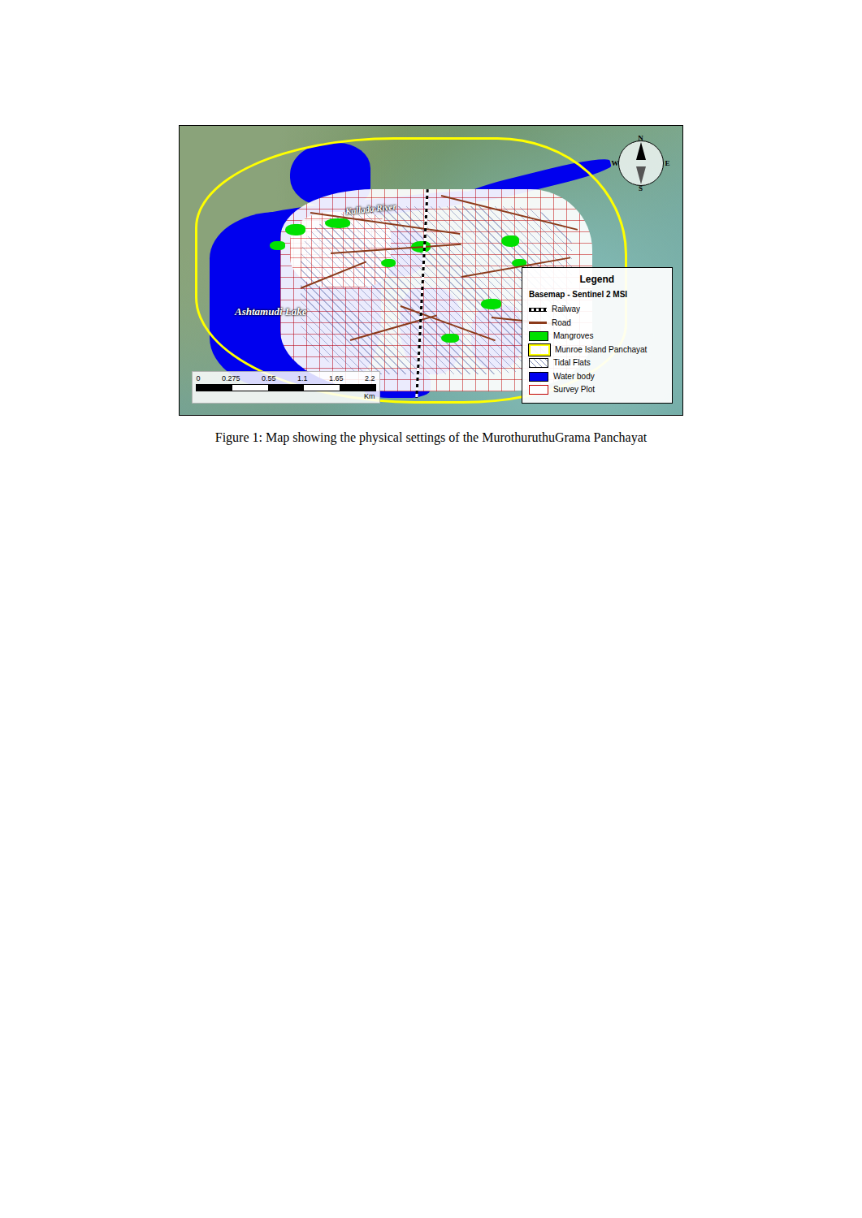Ashtamudi Lake
Kallada River
N S E W
Legend
Basemap - Sentinel 2 MSI
Railway
Road
Mangroves
Munroe Island Panchayat
Tidal Flats
Water body
Survey Plot
00.2750.551.11.652.2
Km
Figure 1: Map showing the physical settings of the MurothuruthuGrama Panchayat